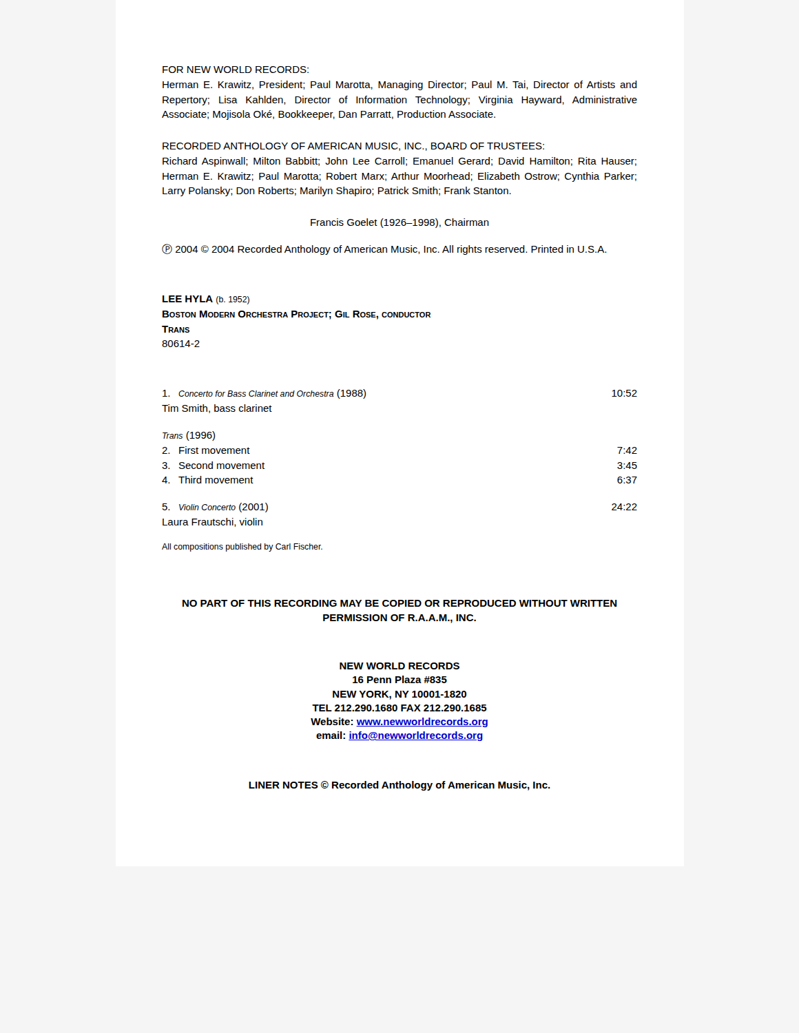FOR NEW WORLD RECORDS:
Herman E. Krawitz, President; Paul Marotta, Managing Director; Paul M. Tai, Director of Artists and Repertory; Lisa Kahlden, Director of Information Technology; Virginia Hayward, Administrative Associate; Mojisola Oké, Bookkeeper, Dan Parratt, Production Associate.
RECORDED ANTHOLOGY OF AMERICAN MUSIC, INC., BOARD OF TRUSTEES:
Richard Aspinwall; Milton Babbitt; John Lee Carroll; Emanuel Gerard; David Hamilton; Rita Hauser; Herman E. Krawitz; Paul Marotta; Robert Marx; Arthur Moorhead; Elizabeth Ostrow; Cynthia Parker; Larry Polansky; Don Roberts; Marilyn Shapiro; Patrick Smith; Frank Stanton.
Francis Goelet (1926–1998), Chairman
Ⓟ 2004 © 2004 Recorded Anthology of American Music, Inc. All rights reserved. Printed in U.S.A.
LEE HYLA (b. 1952)
Boston Modern Orchestra Project; Gil Rose, conductor
Trans
80614-2
1. Concerto for Bass Clarinet and Orchestra (1988) 10:52
Tim Smith, bass clarinet
Trans (1996)
2. First movement 7:42
3. Second movement 3:45
4. Third movement 6:37
5. Violin Concerto (2001) 24:22
Laura Frautschi, violin
All compositions published by Carl Fischer.
NO PART OF THIS RECORDING MAY BE COPIED OR REPRODUCED WITHOUT WRITTEN PERMISSION OF R.A.A.M., INC.
NEW WORLD RECORDS
16 Penn Plaza #835
NEW YORK, NY 10001-1820
TEL 212.290.1680 FAX 212.290.1685
Website: www.newworldrecords.org
email: info@newworldrecords.org
LINER NOTES © Recorded Anthology of American Music, Inc.